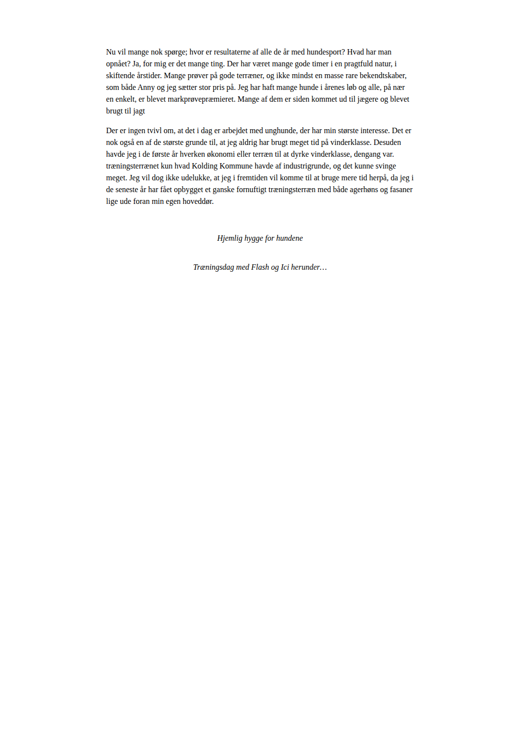Nu vil mange nok spørge; hvor er resultaterne af alle de år med hundesport? Hvad har man opnået? Ja, for mig er det mange ting. Der har været mange gode timer i en pragtfuld natur, i skiftende årstider. Mange prøver på gode terræner, og ikke mindst en masse rare bekendtskaber, som både Anny og jeg sætter stor pris på. Jeg har haft mange hunde i årenes løb og alle, på nær en enkelt, er blevet markprøvepræmieret. Mange af dem er siden kommet ud til jægere og blevet brugt til jagt
Der er ingen tvivl om, at det i dag er arbejdet med unghunde, der har min største interesse. Det er nok også en af de største grunde til, at jeg aldrig har brugt meget tid på vinderklasse. Desuden havde jeg i de første år hverken økonomi eller terræn til at dyrke vinderklasse, dengang var. træningsterrænet kun hvad Kolding Kommune havde af industrigrunde, og det kunne svinge meget. Jeg vil dog ikke udelukke, at jeg i fremtiden vil komme til at bruge mere tid herpå, da jeg i de seneste år har fået opbygget et ganske fornuftigt træningsterræn med både agerhøns og fasaner lige ude foran min egen hoveddør.
Hjemlig hygge for hundene
Træningsdag med Flash og Ici herunder…